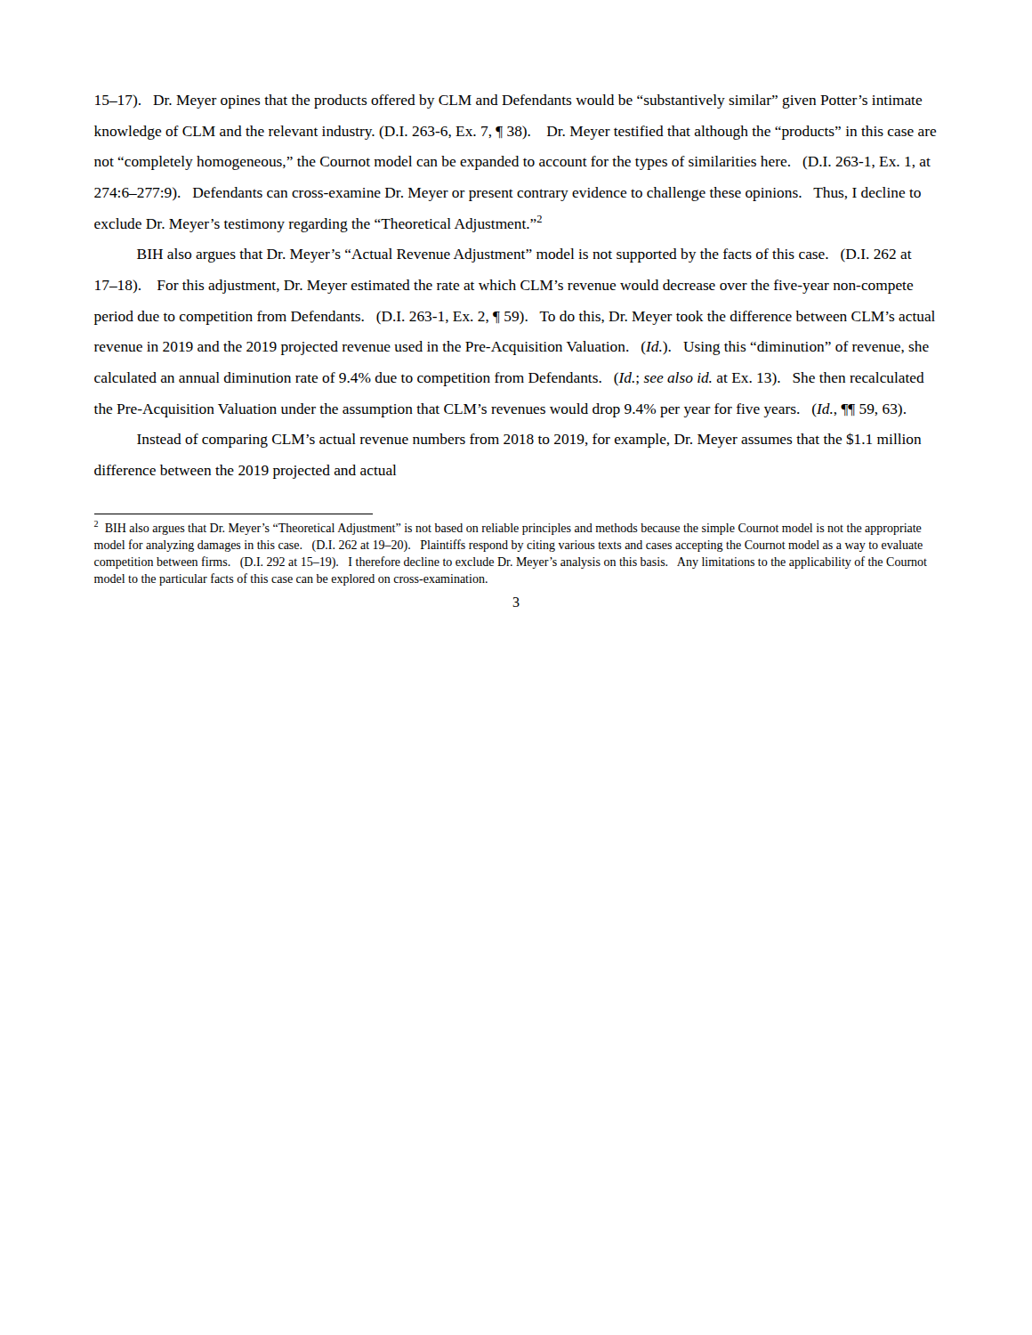15–17). Dr. Meyer opines that the products offered by CLM and Defendants would be “substantively similar” given Potter’s intimate knowledge of CLM and the relevant industry. (D.I. 263-6, Ex. 7, ¶ 38). Dr. Meyer testified that although the “products” in this case are not “completely homogeneous,” the Cournot model can be expanded to account for the types of similarities here. (D.I. 263-1, Ex. 1, at 274:6–277:9). Defendants can cross-examine Dr. Meyer or present contrary evidence to challenge these opinions. Thus, I decline to exclude Dr. Meyer’s testimony regarding the “Theoretical Adjustment.”2
BIH also argues that Dr. Meyer’s “Actual Revenue Adjustment” model is not supported by the facts of this case. (D.I. 262 at 17–18). For this adjustment, Dr. Meyer estimated the rate at which CLM’s revenue would decrease over the five-year non-compete period due to competition from Defendants. (D.I. 263-1, Ex. 2, ¶ 59). To do this, Dr. Meyer took the difference between CLM’s actual revenue in 2019 and the 2019 projected revenue used in the Pre-Acquisition Valuation. (Id.). Using this “diminution” of revenue, she calculated an annual diminution rate of 9.4% due to competition from Defendants. (Id.; see also id. at Ex. 13). She then recalculated the Pre-Acquisition Valuation under the assumption that CLM’s revenues would drop 9.4% per year for five years. (Id., ¶¶ 59, 63).
Instead of comparing CLM’s actual revenue numbers from 2018 to 2019, for example, Dr. Meyer assumes that the $1.1 million difference between the 2019 projected and actual
2 BIH also argues that Dr. Meyer’s “Theoretical Adjustment” is not based on reliable principles and methods because the simple Cournot model is not the appropriate model for analyzing damages in this case. (D.I. 262 at 19–20). Plaintiffs respond by citing various texts and cases accepting the Cournot model as a way to evaluate competition between firms. (D.I. 292 at 15–19). I therefore decline to exclude Dr. Meyer’s analysis on this basis. Any limitations to the applicability of the Cournot model to the particular facts of this case can be explored on cross-examination.
3